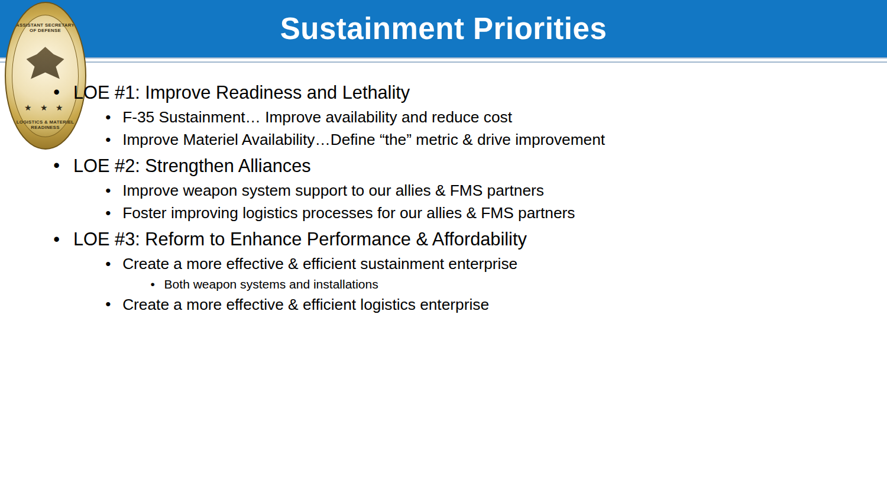Sustainment Priorities
Assistant Secretary of Defense
★ ★ ★
Logistics & Materiel Readiness
LOE #1: Improve Readiness and Lethality
F-35 Sustainment… Improve availability and reduce cost
Improve Materiel Availability…Define “the” metric & drive improvement
LOE #2: Strengthen Alliances
Improve weapon system support to our allies & FMS partners
Foster improving logistics processes for our allies & FMS partners
LOE #3: Reform to Enhance Performance & Affordability
Create a more effective & efficient sustainment enterprise
Both weapon systems and installations
Create a more effective & efficient logistics enterprise